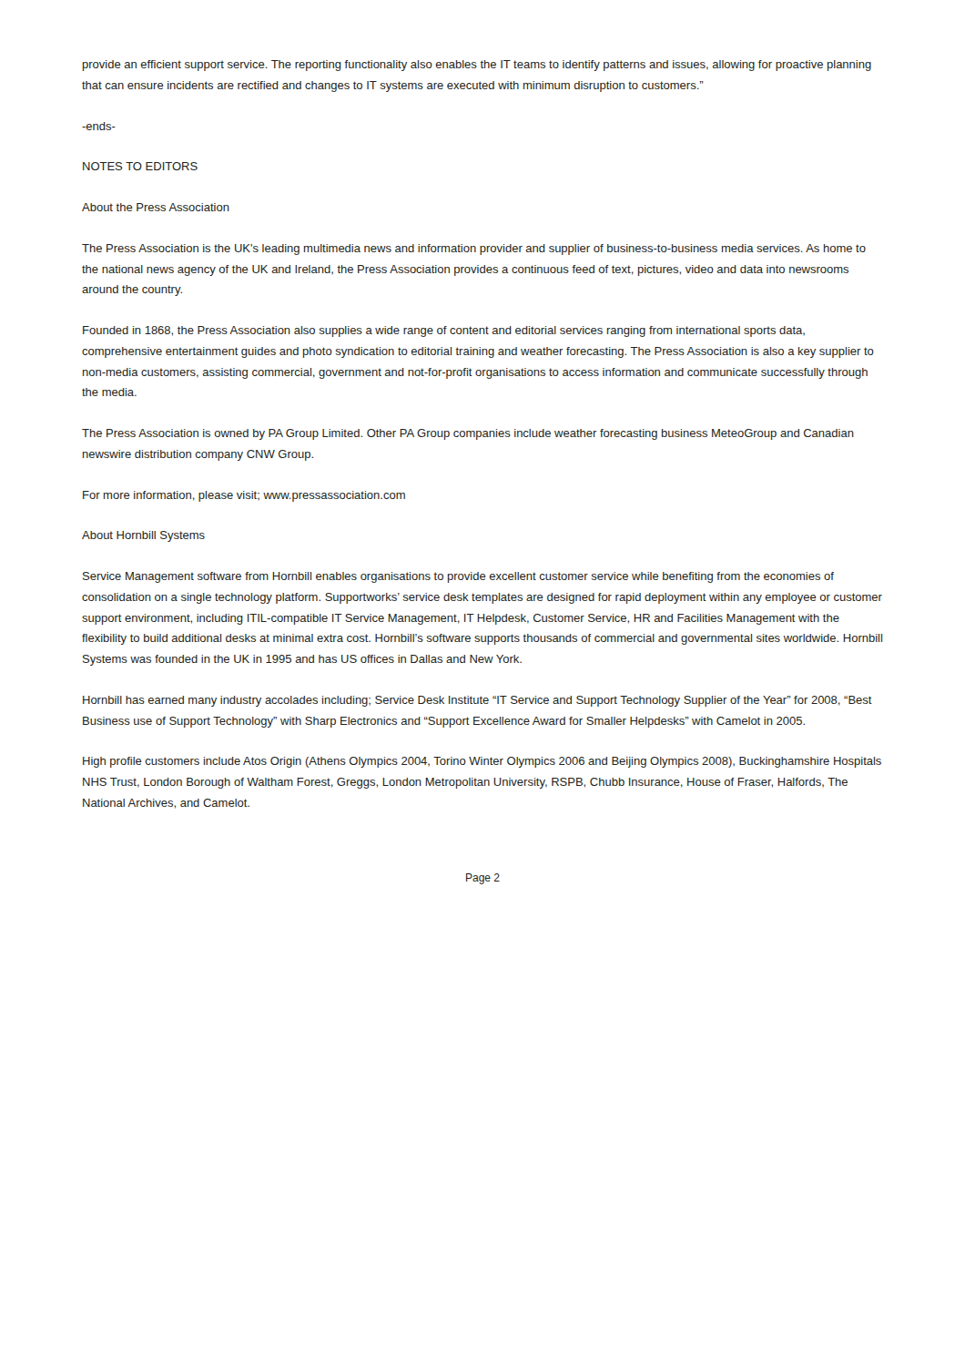provide an efficient support service. The reporting functionality also enables the IT teams to identify patterns and issues, allowing for proactive planning that can ensure incidents are rectified and changes to IT systems are executed with minimum disruption to customers.”
-ends-
NOTES TO EDITORS
About the Press Association
The Press Association is the UK's leading multimedia news and information provider and supplier of business-to-business media services. As home to the national news agency of the UK and Ireland, the Press Association provides a continuous feed of text, pictures, video and data into newsrooms around the country.
Founded in 1868, the Press Association also supplies a wide range of content and editorial services ranging from international sports data, comprehensive entertainment guides and photo syndication to editorial training and weather forecasting. The Press Association is also a key supplier to non-media customers, assisting commercial, government and not-for-profit organisations to access information and communicate successfully through the media.
The Press Association is owned by PA Group Limited. Other PA Group companies include weather forecasting business MeteoGroup and Canadian newswire distribution company CNW Group.
For more information, please visit; www.pressassociation.com
About Hornbill Systems
Service Management software from Hornbill enables organisations to provide excellent customer service while benefiting from the economies of consolidation on a single technology platform. Supportworks’ service desk templates are designed for rapid deployment within any employee or customer support environment, including ITIL-compatible IT Service Management, IT Helpdesk, Customer Service, HR and Facilities Management with the flexibility to build additional desks at minimal extra cost. Hornbill’s software supports thousands of commercial and governmental sites worldwide. Hornbill Systems was founded in the UK in 1995 and has US offices in Dallas and New York.
Hornbill has earned many industry accolades including; Service Desk Institute “IT Service and Support Technology Supplier of the Year” for 2008, “Best Business use of Support Technology” with Sharp Electronics and “Support Excellence Award for Smaller Helpdesks” with Camelot in 2005.
High profile customers include Atos Origin (Athens Olympics 2004, Torino Winter Olympics 2006 and Beijing Olympics 2008), Buckinghamshire Hospitals NHS Trust, London Borough of Waltham Forest, Greggs, London Metropolitan University, RSPB, Chubb Insurance, House of Fraser, Halfords, The National Archives, and Camelot.
Page 2